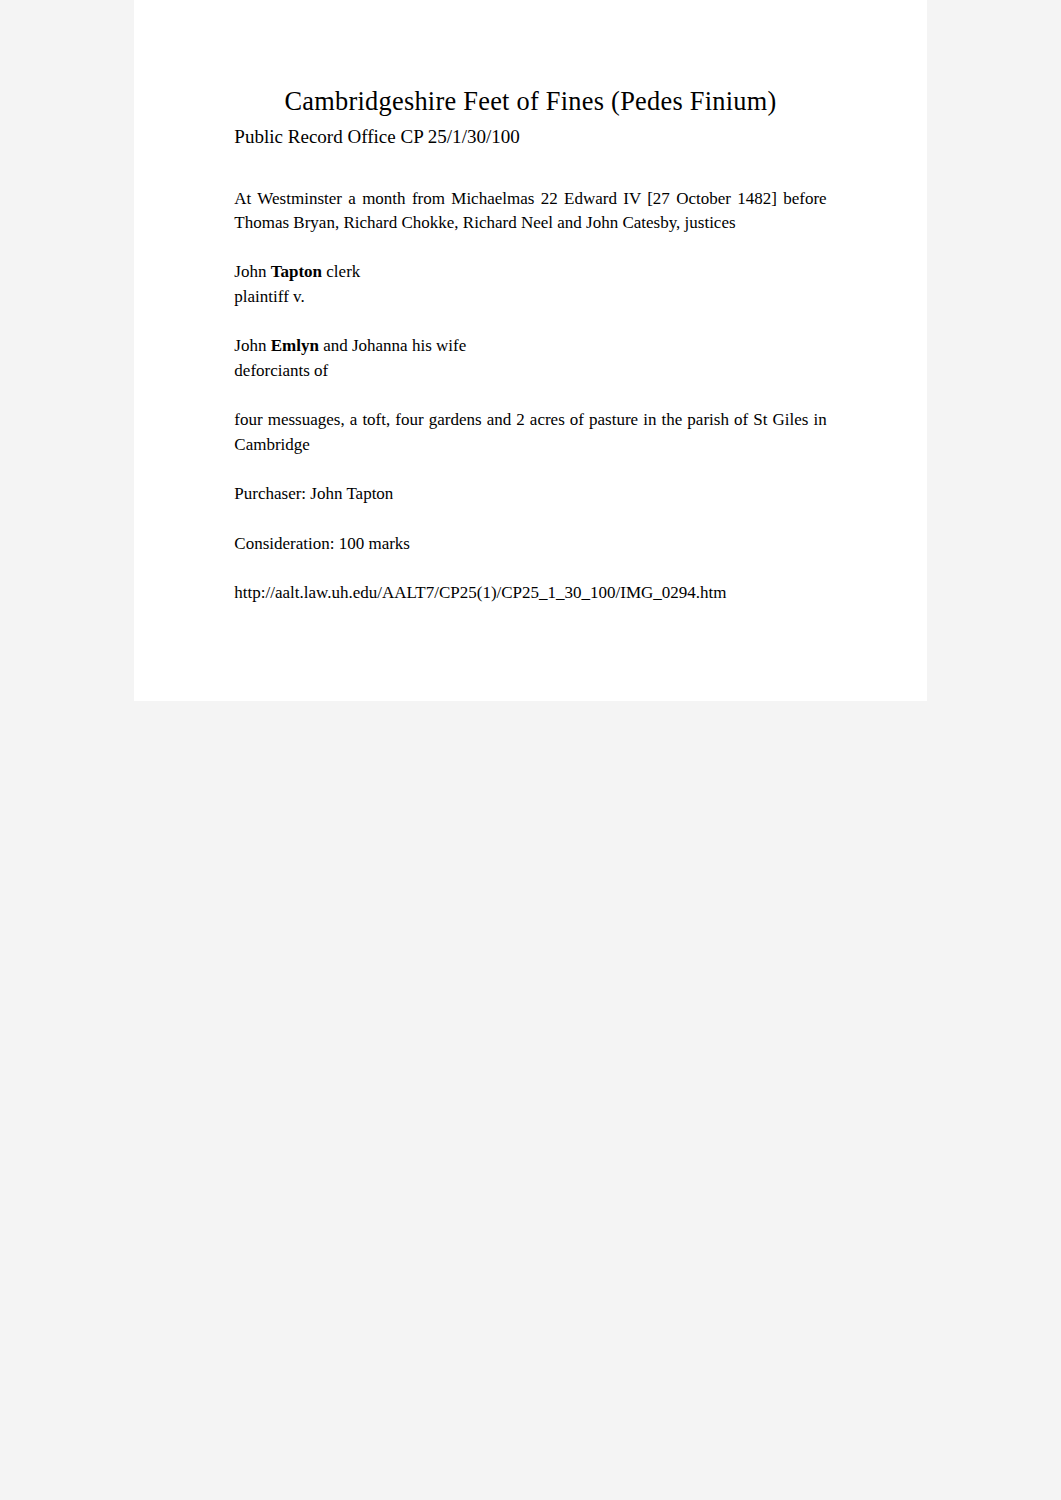Cambridgeshire Feet of Fines (Pedes Finium)
Public Record Office CP 25/1/30/100
At Westminster a month from Michaelmas 22 Edward IV [27 October 1482] before Thomas Bryan, Richard Chokke, Richard Neel and John Catesby, justices
John Tapton clerk
plaintiff v.
John Emlyn and Johanna his wife
deforciants of
four messuages, a toft, four gardens and 2 acres of pasture in the parish of St Giles in Cambridge
Purchaser: John Tapton
Consideration: 100 marks
http://aalt.law.uh.edu/AALT7/CP25(1)/CP25_1_30_100/IMG_0294.htm